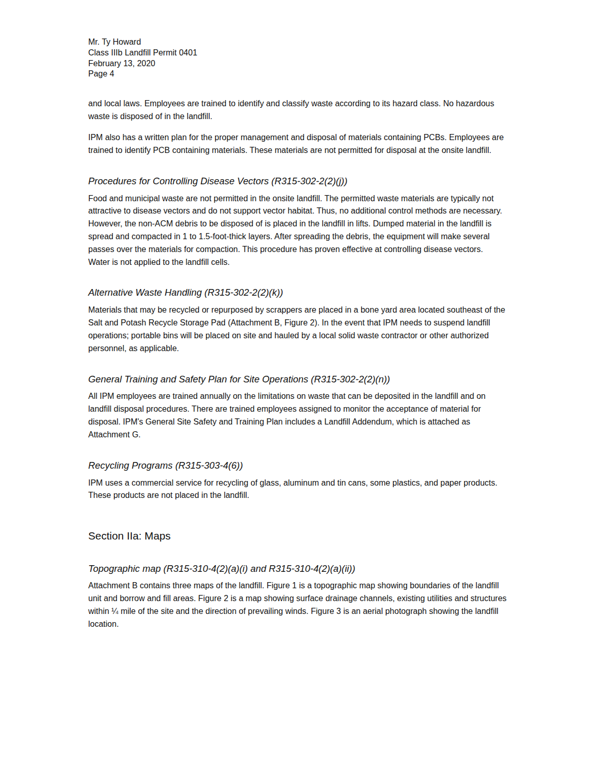Mr. Ty Howard
Class IIIb Landfill Permit 0401
February 13, 2020
Page 4
and local laws. Employees are trained to identify and classify waste according to its hazard class. No hazardous waste is disposed of in the landfill.
IPM also has a written plan for the proper management and disposal of materials containing PCBs. Employees are trained to identify PCB containing materials. These materials are not permitted for disposal at the onsite landfill.
Procedures for Controlling Disease Vectors (R315-302-2(2)(j))
Food and municipal waste are not permitted in the onsite landfill. The permitted waste materials are typically not attractive to disease vectors and do not support vector habitat. Thus, no additional control methods are necessary. However, the non-ACM debris to be disposed of is placed in the landfill in lifts. Dumped material in the landfill is spread and compacted in 1 to 1.5-foot-thick layers. After spreading the debris, the equipment will make several passes over the materials for compaction. This procedure has proven effective at controlling disease vectors. Water is not applied to the landfill cells.
Alternative Waste Handling (R315-302-2(2)(k))
Materials that may be recycled or repurposed by scrappers are placed in a bone yard area located southeast of the Salt and Potash Recycle Storage Pad (Attachment B, Figure 2). In the event that IPM needs to suspend landfill operations; portable bins will be placed on site and hauled by a local solid waste contractor or other authorized personnel, as applicable.
General Training and Safety Plan for Site Operations (R315-302-2(2)(n))
All IPM employees are trained annually on the limitations on waste that can be deposited in the landfill and on landfill disposal procedures. There are trained employees assigned to monitor the acceptance of material for disposal. IPM's General Site Safety and Training Plan includes a Landfill Addendum, which is attached as Attachment G.
Recycling Programs (R315-303-4(6))
IPM uses a commercial service for recycling of glass, aluminum and tin cans, some plastics, and paper products. These products are not placed in the landfill.
Section IIa: Maps
Topographic map (R315-310-4(2)(a)(i) and R315-310-4(2)(a)(ii))
Attachment B contains three maps of the landfill. Figure 1 is a topographic map showing boundaries of the landfill unit and borrow and fill areas. Figure 2 is a map showing surface drainage channels, existing utilities and structures within ¼ mile of the site and the direction of prevailing winds. Figure 3 is an aerial photograph showing the landfill location.